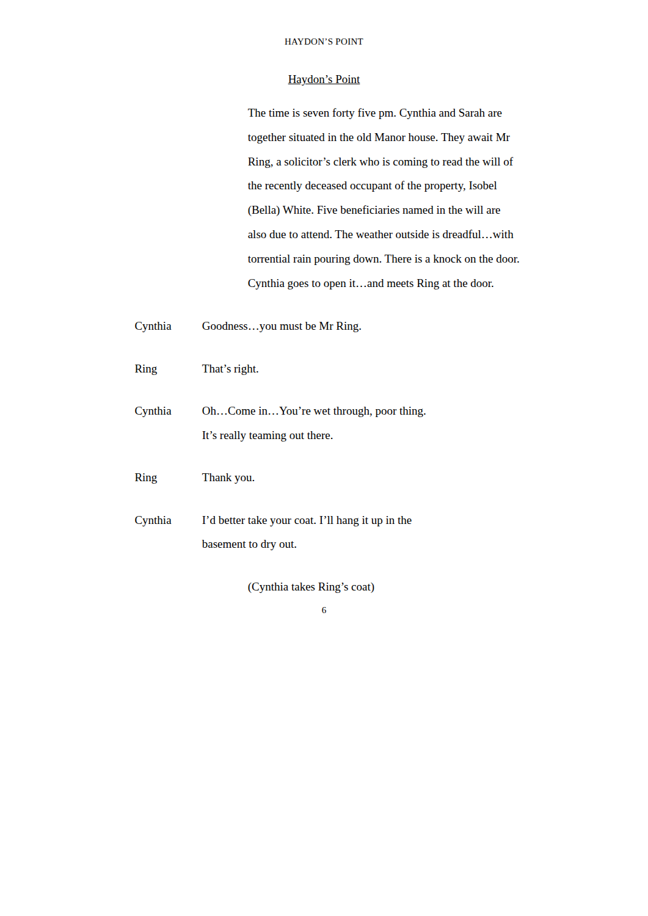HAYDON’S POINT
Haydon’s Point
The time is seven forty five pm. Cynthia and Sarah are together situated in the old Manor house. They await Mr Ring, a solicitor’s clerk who is coming to read the will of the recently deceased occupant of the property, Isobel (Bella) White. Five beneficiaries named in the will are also due to attend. The weather outside is dreadful…with torrential rain pouring down. There is a knock on the door. Cynthia goes to open it…and meets Ring at the door.
Cynthia
Goodness…you must be Mr Ring.
Ring
That’s right.
Cynthia
Oh…Come in…You’re wet through, poor thing.It’s really teaming out there.
Ring
Thank you.
Cynthia
I’d better take your coat. I’ll hang it up in thebasement to dry out.
(Cynthia takes Ring’s coat)
6